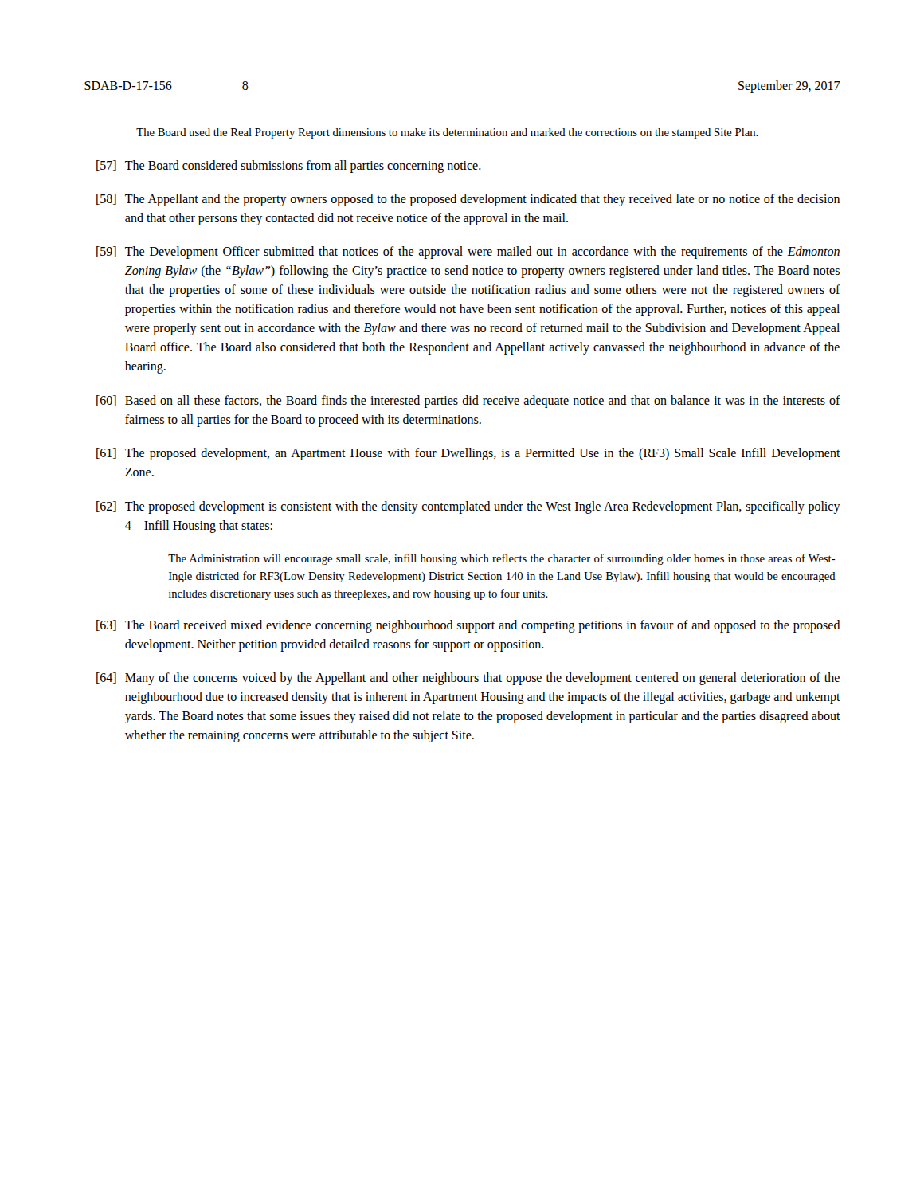SDAB-D-17-156 8 September 29, 2017
The Board used the Real Property Report dimensions to make its determination and marked the corrections on the stamped Site Plan.
[57]
The Board considered submissions from all parties concerning notice.
[58]
The Appellant and the property owners opposed to the proposed development indicated that they received late or no notice of the decision and that other persons they contacted did not receive notice of the approval in the mail.
[59]
The Development Officer submitted that notices of the approval were mailed out in accordance with the requirements of the Edmonton Zoning Bylaw (the “Bylaw”) following the City’s practice to send notice to property owners registered under land titles. The Board notes that the properties of some of these individuals were outside the notification radius and some others were not the registered owners of properties within the notification radius and therefore would not have been sent notification of the approval. Further, notices of this appeal were properly sent out in accordance with the Bylaw and there was no record of returned mail to the Subdivision and Development Appeal Board office. The Board also considered that both the Respondent and Appellant actively canvassed the neighbourhood in advance of the hearing.
[60]
Based on all these factors, the Board finds the interested parties did receive adequate notice and that on balance it was in the interests of fairness to all parties for the Board to proceed with its determinations.
[61]
The proposed development, an Apartment House with four Dwellings, is a Permitted Use in the (RF3) Small Scale Infill Development Zone.
[62]
The proposed development is consistent with the density contemplated under the West Ingle Area Redevelopment Plan, specifically policy 4 – Infill Housing that states:
The Administration will encourage small scale, infill housing which reflects the character of surrounding older homes in those areas of West-Ingle districted for RF3(Low Density Redevelopment) District Section 140 in the Land Use Bylaw). Infill housing that would be encouraged includes discretionary uses such as threeplexes, and row housing up to four units.
[63]
The Board received mixed evidence concerning neighbourhood support and competing petitions in favour of and opposed to the proposed development. Neither petition provided detailed reasons for support or opposition.
[64]
Many of the concerns voiced by the Appellant and other neighbours that oppose the development centered on general deterioration of the neighbourhood due to increased density that is inherent in Apartment Housing and the impacts of the illegal activities, garbage and unkempt yards. The Board notes that some issues they raised did not relate to the proposed development in particular and the parties disagreed about whether the remaining concerns were attributable to the subject Site.